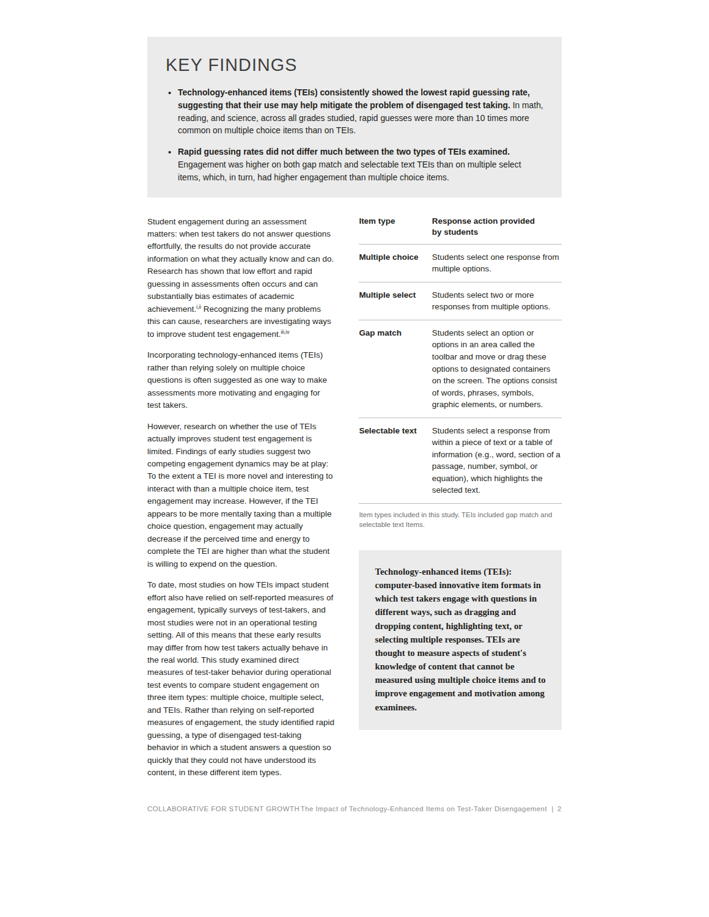KEY FINDINGS
Technology-enhanced items (TEIs) consistently showed the lowest rapid guessing rate, suggesting that their use may help mitigate the problem of disengaged test taking. In math, reading, and science, across all grades studied, rapid guesses were more than 10 times more common on multiple choice items than on TEIs.
Rapid guessing rates did not differ much between the two types of TEIs examined. Engagement was higher on both gap match and selectable text TEIs than on multiple select items, which, in turn, had higher engagement than multiple choice items.
Student engagement during an assessment matters: when test takers do not answer questions effortfully, the results do not provide accurate information on what they actually know and can do. Research has shown that low effort and rapid guessing in assessments often occurs and can substantially bias estimates of academic achievement.i,ii Recognizing the many problems this can cause, researchers are investigating ways to improve student test engagement.iii,iv
Incorporating technology-enhanced items (TEIs) rather than relying solely on multiple choice questions is often suggested as one way to make assessments more motivating and engaging for test takers.
However, research on whether the use of TEIs actually improves student test engagement is limited. Findings of early studies suggest two competing engagement dynamics may be at play: To the extent a TEI is more novel and interesting to interact with than a multiple choice item, test engagement may increase. However, if the TEI appears to be more mentally taxing than a multiple choice question, engagement may actually decrease if the perceived time and energy to complete the TEI are higher than what the student is willing to expend on the question.
To date, most studies on how TEIs impact student effort also have relied on self-reported measures of engagement, typically surveys of test-takers, and most studies were not in an operational testing setting. All of this means that these early results may differ from how test takers actually behave in the real world. This study examined direct measures of test-taker behavior during operational test events to compare student engagement on three item types: multiple choice, multiple select, and TEIs. Rather than relying on self-reported measures of engagement, the study identified rapid guessing, a type of disengaged test-taking behavior in which a student answers a question so quickly that they could not have understood its content, in these different item types.
| Item type | Response action provided by students |
| --- | --- |
| Multiple choice | Students select one response from multiple options. |
| Multiple select | Students select two or more responses from multiple options. |
| Gap match | Students select an option or options in an area called the toolbar and move or drag these options to designated containers on the screen. The options consist of words, phrases, symbols, graphic elements, or numbers. |
| Selectable text | Students select a response from within a piece of text or a table of information (e.g., word, section of a passage, number, symbol, or equation), which highlights the selected text. |
Item types included in this study. TEIs included gap match and selectable text Items.
Technology-enhanced items (TEIs): computer-based innovative item formats in which test takers engage with questions in different ways, such as dragging and dropping content, highlighting text, or selecting multiple responses. TEIs are thought to measure aspects of student's knowledge of content that cannot be measured using multiple choice items and to improve engagement and motivation among examinees.
COLLABORATIVE FOR STUDENT GROWTH
The Impact of Technology-Enhanced Items on Test-Taker Disengagement
|2